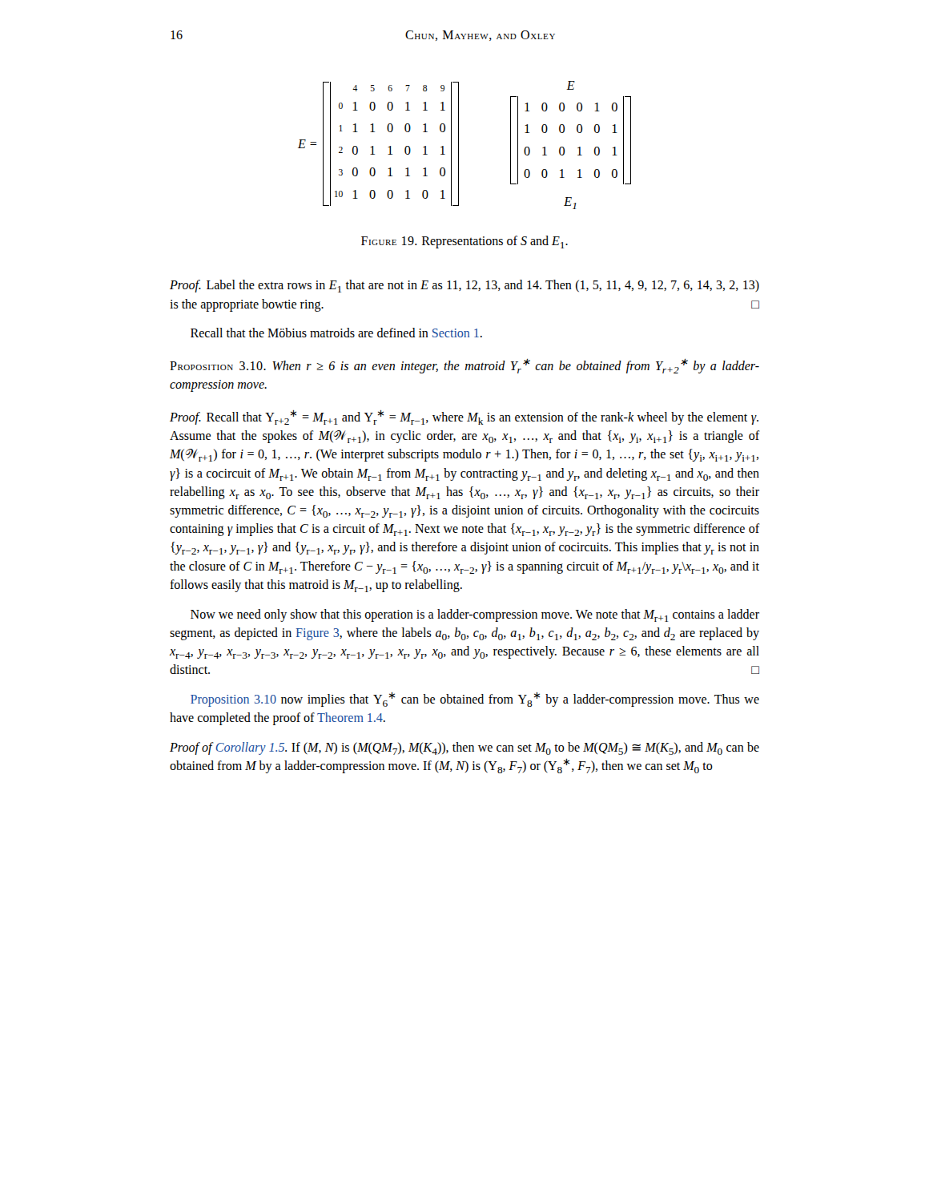16 Chun, Mayhew, and Oxley
E =
| | 4 | 5 | 6 | 7 | 8 | 9 |
| 0 | 1 | 0 | 0 | 1 | 1 | 1 |
| 1 | 1 | 1 | 0 | 0 | 1 | 0 |
| 2 | 0 | 1 | 1 | 0 | 1 | 1 |
| 3 | 0 | 0 | 1 | 1 | 1 | 0 |
| 10 | 1 | 0 | 0 | 1 | 0 | 1 |
E
| 1 | 0 | 0 | 0 | 1 | 0 |
| 1 | 0 | 0 | 0 | 0 | 1 |
| 0 | 1 | 0 | 1 | 0 | 1 |
| 0 | 0 | 1 | 1 | 0 | 0 |
E1
Figure 19. Representations of S and E1.
Label the extra rows in E1 that are not in E as 11, 12, 13, and 14. Then (1, 5, 11, 4, 9, 12, 7, 6, 14, 3, 2, 13) is the appropriate bowtie ring. □
Recall that the Möbius matroids are defined in Section 1.
Proposition 3.10. When r ≥ 6 is an even integer, the matroid Υr∗ can be obtained from Υr+2∗ by a ladder-compression move.
Recall that Υr+2∗ = Mr+1 and Υr∗ = Mr−1, where Mk is an extension of the rank-k wheel by the element γ. Assume that the spokes of M(𝒲r+1), in cyclic order, are x0, x1, …, xr and that {xi, yi, xi+1} is a triangle of M(𝒲r+1) for i = 0, 1, …, r. (We interpret subscripts modulo r + 1.) Then, for i = 0, 1, …, r, the set {yi, xi+1, yi+1, γ} is a cocircuit of Mr+1. We obtain Mr−1 from Mr+1 by contracting yr−1 and yr, and deleting xr−1 and x0, and then relabelling xr as x0. To see this, observe that Mr+1 has {x0, …, xr, γ} and {xr−1, xr, yr−1} as circuits, so their symmetric difference, C = {x0, …, xr−2, yr−1, γ}, is a disjoint union of circuits. Orthogonality with the cocircuits containing γ implies that C is a circuit of Mr+1. Next we note that {xr−1, xr, yr−2, yr} is the symmetric difference of {yr−2, xr−1, yr−1, γ} and {yr−1, xr, yr, γ}, and is therefore a disjoint union of cocircuits. This implies that yr is not in the closure of C in Mr+1. Therefore C − yr−1 = {x0, …, xr−2, γ} is a spanning circuit of Mr+1/yr−1, yr\xr−1, x0, and it follows easily that this matroid is Mr−1, up to relabelling.
Now we need only show that this operation is a ladder-compression move. We note that Mr+1 contains a ladder segment, as depicted in Figure 3, where the labels a0, b0, c0, d0, a1, b1, c1, d1, a2, b2, c2, and d2 are replaced by xr−4, yr−4, xr−3, yr−3, xr−2, yr−2, xr−1, yr−1, xr, yr, x0, and y0, respectively. Because r ≥ 6, these elements are all distinct. □
Proposition 3.10 now implies that Υ6∗ can be obtained from Υ8∗ by a ladder-compression move. Thus we have completed the proof of Theorem 1.4.
Proof of Corollary 1.5. If (M, N) is (M(QM7), M(K4)), then we can set M0 to be M(QM5) ≅ M(K5), and M0 can be obtained from M by a ladder-compression move. If (M, N) is (Υ8, F7) or (Υ8∗, F7), then we can set M0 to